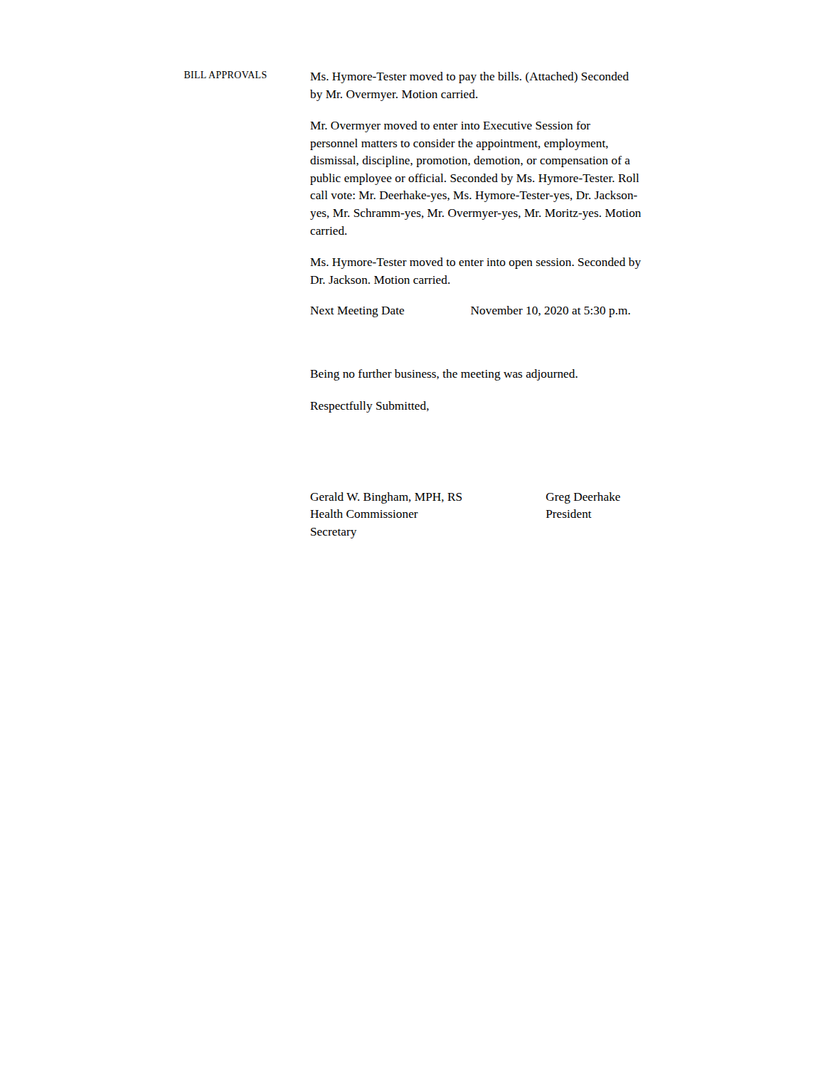Bill Approvals
Ms. Hymore-Tester moved to pay the bills. (Attached) Seconded by Mr. Overmyer. Motion carried.
Mr. Overmyer moved to enter into Executive Session for personnel matters to consider the appointment, employment, dismissal, discipline, promotion, demotion, or compensation of a public employee or official. Seconded by Ms. Hymore-Tester. Roll call vote: Mr. Deerhake-yes, Ms. Hymore-Tester-yes, Dr. Jackson-yes, Mr. Schramm-yes, Mr. Overmyer-yes, Mr. Moritz-yes. Motion carried.
Ms. Hymore-Tester moved to enter into open session. Seconded by Dr. Jackson. Motion carried.
Next Meeting Date
November 10, 2020 at 5:30 p.m.
Being no further business, the meeting was adjourned.
Respectfully Submitted,
Gerald W. Bingham, MPH, RS
Health Commissioner
Secretary
Greg Deerhake
President